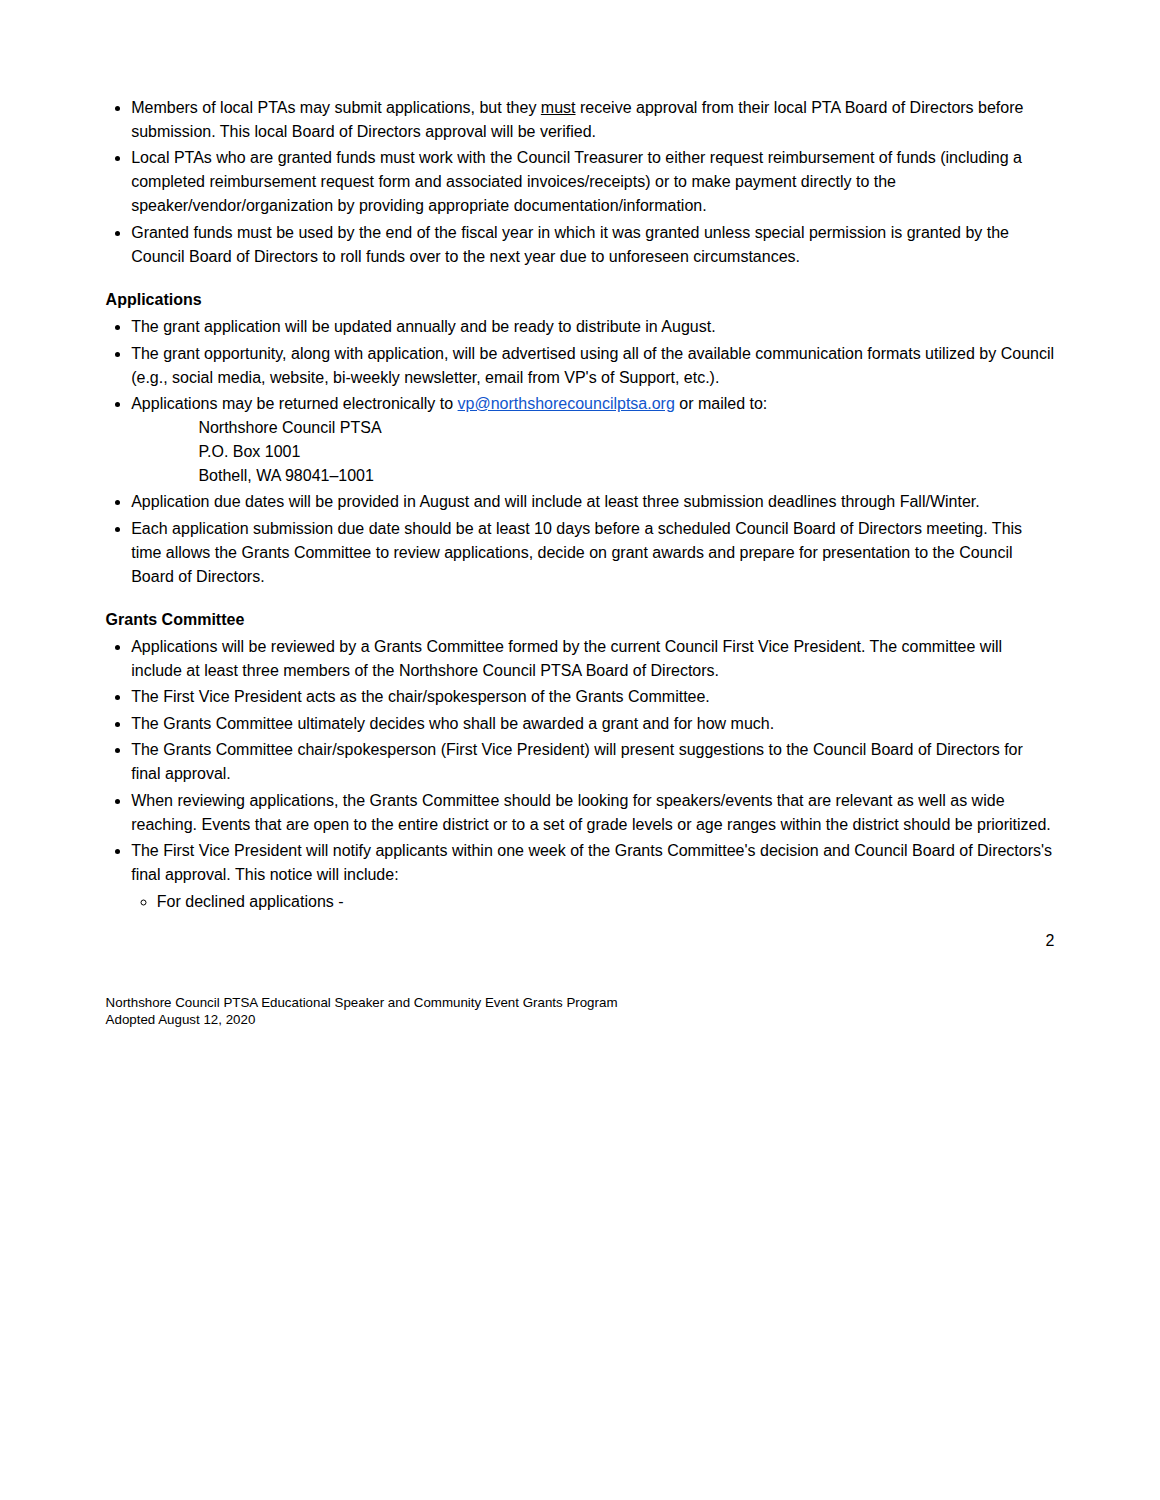Members of local PTAs may submit applications, but they must receive approval from their local PTA Board of Directors before submission. This local Board of Directors approval will be verified.
Local PTAs who are granted funds must work with the Council Treasurer to either request reimbursement of funds (including a completed reimbursement request form and associated invoices/receipts) or to make payment directly to the speaker/vendor/organization by providing appropriate documentation/information.
Granted funds must be used by the end of the fiscal year in which it was granted unless special permission is granted by the Council Board of Directors to roll funds over to the next year due to unforeseen circumstances.
Applications
The grant application will be updated annually and be ready to distribute in August.
The grant opportunity, along with application, will be advertised using all of the available communication formats utilized by Council (e.g., social media, website, bi-weekly newsletter, email from VP's of Support, etc.).
Applications may be returned electronically to vp@northshorecouncilptsa.org or mailed to:
Northshore Council PTSA
P.O. Box 1001
Bothell, WA 98041–1001
Application due dates will be provided in August and will include at least three submission deadlines through Fall/Winter.
Each application submission due date should be at least 10 days before a scheduled Council Board of Directors meeting. This time allows the Grants Committee to review applications, decide on grant awards and prepare for presentation to the Council Board of Directors.
Grants Committee
Applications will be reviewed by a Grants Committee formed by the current Council First Vice President. The committee will include at least three members of the Northshore Council PTSA Board of Directors.
The First Vice President acts as the chair/spokesperson of the Grants Committee.
The Grants Committee ultimately decides who shall be awarded a grant and for how much.
The Grants Committee chair/spokesperson (First Vice President) will present suggestions to the Council Board of Directors for final approval.
When reviewing applications, the Grants Committee should be looking for speakers/events that are relevant as well as wide reaching. Events that are open to the entire district or to a set of grade levels or age ranges within the district should be prioritized.
The First Vice President will notify applicants within one week of the Grants Committee's decision and Council Board of Directors's final approval. This notice will include:
For declined applications -
2
Northshore Council PTSA Educational Speaker and Community Event Grants Program
Adopted August 12, 2020